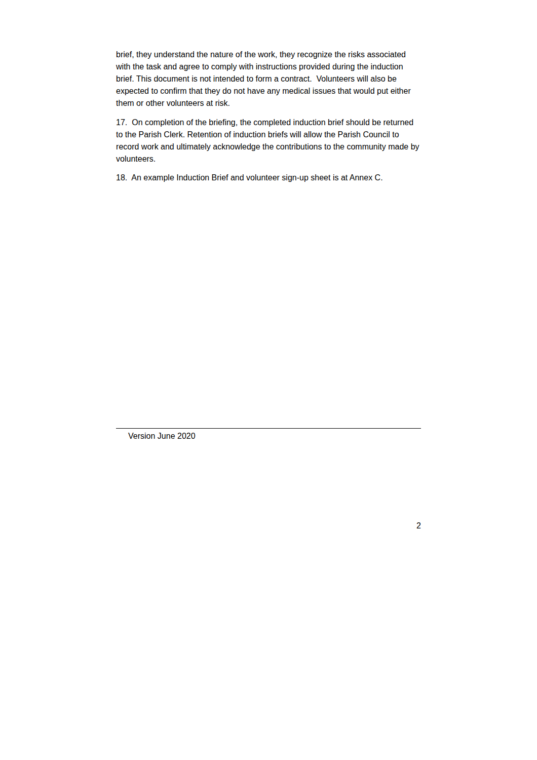brief, they understand the nature of the work, they recognize the risks associated with the task and agree to comply with instructions provided during the induction brief. This document is not intended to form a contract. Volunteers will also be expected to confirm that they do not have any medical issues that would put either them or other volunteers at risk.
17. On completion of the briefing, the completed induction brief should be returned to the Parish Clerk. Retention of induction briefs will allow the Parish Council to record work and ultimately acknowledge the contributions to the community made by volunteers.
18. An example Induction Brief and volunteer sign-up sheet is at Annex C.
Version June 2020
2